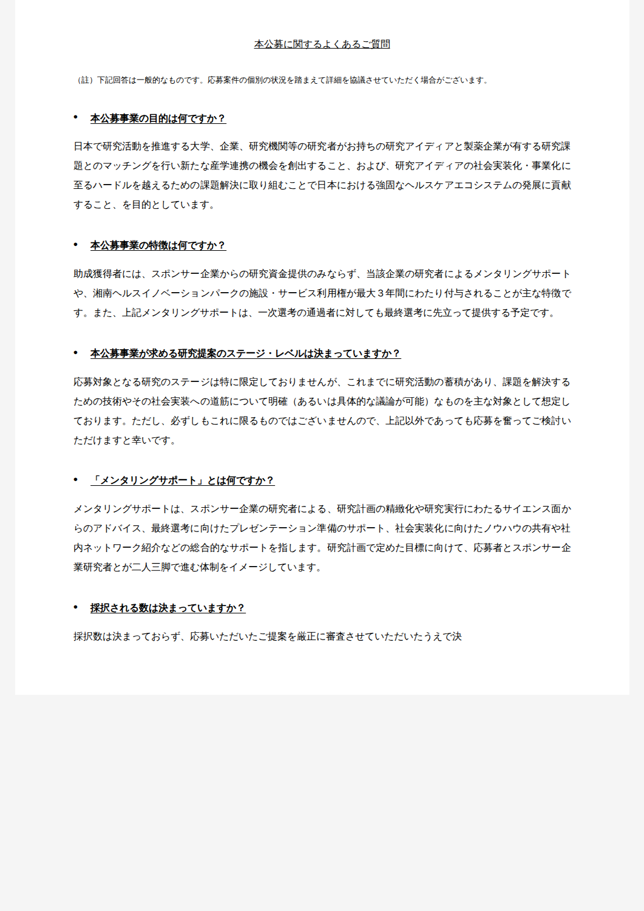本公募に関するよくあるご質問
（註）下記回答は一般的なものです。応募案件の個別の状況を踏まえて詳細を協議させていただく場合がございます。
●本公募事業の目的は何ですか？
日本で研究活動を推進する大学、企業、研究機関等の研究者がお持ちの研究アイディアと製薬企業が有する研究課題とのマッチングを行い新たな産学連携の機会を創出すること、および、研究アイディアの社会実装化・事業化に至るハードルを越えるための課題解決に取り組むことで日本における強固なヘルスケアエコシステムの発展に貢献すること、を目的としています。
●本公募事業の特徴は何ですか？
助成獲得者には、スポンサー企業からの研究資金提供のみならず、当該企業の研究者によるメンタリングサポートや、湘南ヘルスイノベーションパークの施設・サービス利用権が最大３年間にわたり付与されることが主な特徴です。また、上記メンタリングサポートは、一次選考の通過者に対しても最終選考に先立って提供する予定です。
●本公募事業が求める研究提案のステージ・レベルは決まっていますか？
応募対象となる研究のステージは特に限定しておりませんが、これまでに研究活動の蓄積があり、課題を解決するための技術やその社会実装への道筋について明確（あるいは具体的な議論が可能）なものを主な対象として想定しております。ただし、必ずしもこれに限るものではございませんので、上記以外であっても応募を奮ってご検討いただけますと幸いです。
●「メンタリングサポート」とは何ですか？
メンタリングサポートは、スポンサー企業の研究者による、研究計画の精緻化や研究実行にわたるサイエンス面からのアドバイス、最終選考に向けたプレゼンテーション準備のサポート、社会実装化に向けたノウハウの共有や社内ネットワーク紹介などの総合的なサポートを指します。研究計画で定めた目標に向けて、応募者とスポンサー企業研究者とが二人三脚で進む体制をイメージしています。
●採択される数は決まっていますか？
採択数は決まっておらず、応募いただいたご提案を厳正に審査させていただいたうえで決